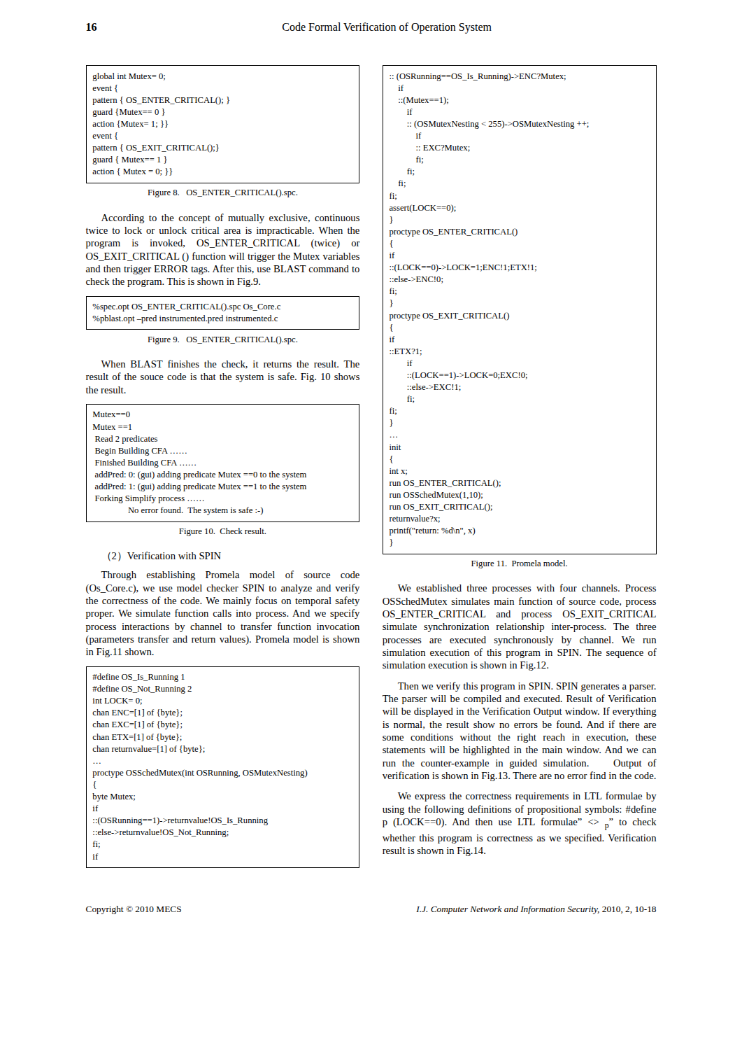16
Code Formal Verification of Operation System
global int Mutex= 0; event { pattern { OS_ENTER_CRITICAL(); } guard {Mutex== 0 } action {Mutex= 1; }} event { pattern { OS_EXIT_CRITICAL();} guard { Mutex== 1 } action { Mutex = 0; }}
Figure 8. OS_ENTER_CRITICAL().spc.
According to the concept of mutually exclusive, continuous twice to lock or unlock critical area is impracticable. When the program is invoked, OS_ENTER_CRITICAL (twice) or OS_EXIT_CRITICAL () function will trigger the Mutex variables and then trigger ERROR tags. After this, use BLAST command to check the program. This is shown in Fig.9.
%spec.opt OS_ENTER_CRITICAL().spc Os_Core.c %pblast.opt –pred instrumented.pred instrumented.c
Figure 9. OS_ENTER_CRITICAL().spc.
When BLAST finishes the check, it returns the result. The result of the souce code is that the system is safe. Fig. 10 shows the result.
Mutex==0 Mutex ==1 Read 2 predicates Begin Building CFA …… Finished Building CFA …… addPred: 0: (gui) adding predicate Mutex ==0 to the system addPred: 1: (gui) adding predicate Mutex ==1 to the system Forking Simplify process …… No error found. The system is safe :-)
Figure 10. Check result.
（2）Verification with SPIN
Through establishing Promela model of source code (Os_Core.c), we use model checker SPIN to analyze and verify the correctness of the code. We mainly focus on temporal safety proper. We simulate function calls into process. And we specify process interactions by channel to transfer function invocation (parameters transfer and return values). Promela model is shown in Fig.11 shown.
#define OS_Is_Running 1 #define OS_Not_Running 2 int LOCK= 0; chan ENC=[1] of {byte}; chan EXC=[1] of {byte}; chan ETX=[1] of {byte}; chan returnvalue=[1] of {byte}; … proctype OSSchedMutex(int OSRunning, OSMutexNesting) { byte Mutex; if ::(OSRunning==1)->returnvalue!OS_Is_Running ::else->returnvalue!OS_Not_Running; fi; if
:: (OSRunning==OS_Is_Running)->ENC?Mutex; if ::(Mutex==1); if :: (OSMutexNesting < 255)->OSMutexNesting ++; if :: EXC?Mutex; fi; fi; fi; fi; assert(LOCK==0); } proctype OS_ENTER_CRITICAL() { if ::(LOCK==0)->LOCK=1;ENC!1;ETX!1; ::else->ENC!0; fi; } proctype OS_EXIT_CRITICAL() { if ::ETX?1; if ::(LOCK==1)->LOCK=0;EXC!0; ::else->EXC!1; fi; fi; } … init { int x; run OS_ENTER_CRITICAL(); run OSSchedMutex(1,10); run OS_EXIT_CRITICAL(); returnvalue?x; printf("return: %d\n", x) }
Figure 11. Promela model.
We established three processes with four channels. Process OSSchedMutex simulates main function of source code, process OS_ENTER_CRITICAL and process OS_EXIT_CRITICAL simulate synchronization relationship inter-process. The three processes are executed synchronously by channel. We run simulation execution of this program in SPIN. The sequence of simulation execution is shown in Fig.12.
Then we verify this program in SPIN. SPIN generates a parser. The parser will be compiled and executed. Result of Verification will be displayed in the Verification Output window. If everything is normal, the result show no errors be found. And if there are some conditions without the right reach in execution, these statements will be highlighted in the main window. And we can run the counter-example in guided simulation. Output of verification is shown in Fig.13. There are no error find in the code.
We express the correctness requirements in LTL formulae by using the following definitions of propositional symbols: #define p (LOCK==0). And then use LTL formulae” <> p” to check whether this program is correctness as we specified. Verification result is shown in Fig.14.
Copyright © 2010 MECS
I.J. Computer Network and Information Security, 2010, 2, 10-18